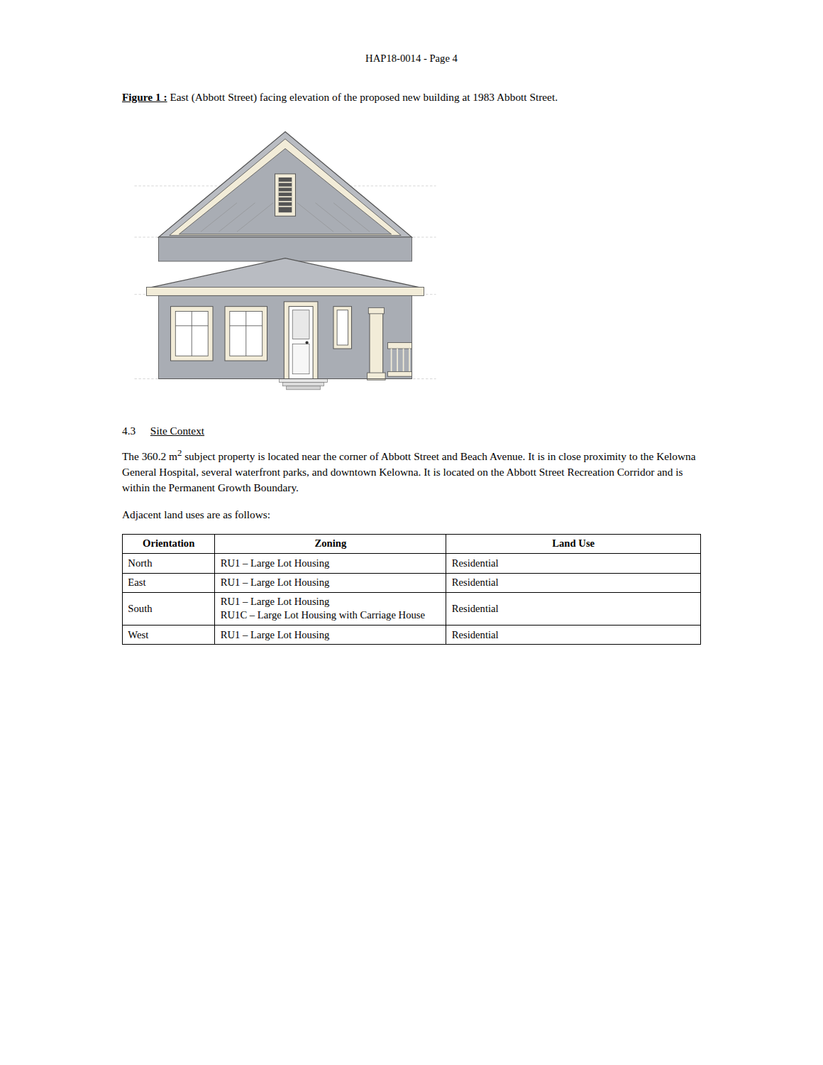HAP18-0014 - Page 4
Figure 1 : East (Abbott Street) facing elevation of the proposed new building at 1983 Abbott Street.
4.3 Site Context
The 360.2 m2 subject property is located near the corner of Abbott Street and Beach Avenue. It is in close proximity to the Kelowna General Hospital, several waterfront parks, and downtown Kelowna. It is located on the Abbott Street Recreation Corridor and is within the Permanent Growth Boundary.
Adjacent land uses are as follows:
| Orientation | Zoning | Land Use |
| --- | --- | --- |
| North | RU1 – Large Lot Housing | Residential |
| East | RU1 – Large Lot Housing | Residential |
| South | RU1 – Large Lot Housing RU1C – Large Lot Housing with Carriage House | Residential |
| West | RU1 – Large Lot Housing | Residential |